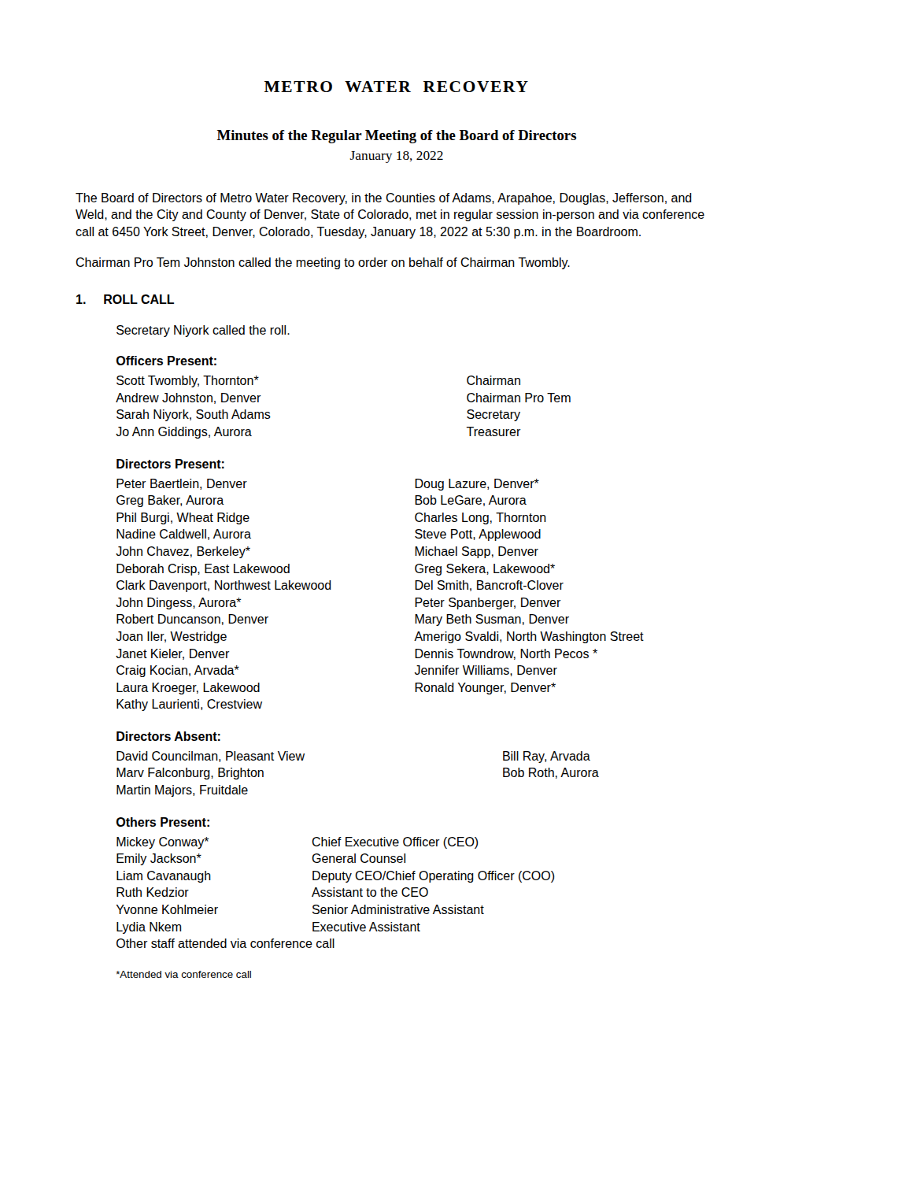METRO WATER RECOVERY
Minutes of the Regular Meeting of the Board of Directors
January 18, 2022
The Board of Directors of Metro Water Recovery, in the Counties of Adams, Arapahoe, Douglas, Jefferson, and Weld, and the City and County of Denver, State of Colorado, met in regular session in-person and via conference call at 6450 York Street, Denver, Colorado, Tuesday, January 18, 2022 at 5:30 p.m. in the Boardroom.
Chairman Pro Tem Johnston called the meeting to order on behalf of Chairman Twombly.
1. ROLL CALL
Secretary Niyork called the roll.
Officers Present:
| Scott Twombly, Thornton* | Chairman |
| Andrew Johnston, Denver | Chairman Pro Tem |
| Sarah Niyork, South Adams | Secretary |
| Jo Ann Giddings, Aurora | Treasurer |
Directors Present:
| Peter Baertlein, Denver | Doug Lazure, Denver* |
| Greg Baker, Aurora | Bob LeGare, Aurora |
| Phil Burgi, Wheat Ridge | Charles Long, Thornton |
| Nadine Caldwell, Aurora | Steve Pott, Applewood |
| John Chavez, Berkeley* | Michael Sapp, Denver |
| Deborah Crisp, East Lakewood | Greg Sekera, Lakewood* |
| Clark Davenport, Northwest Lakewood | Del Smith, Bancroft-Clover |
| John Dingess, Aurora* | Peter Spanberger, Denver |
| Robert Duncanson, Denver | Mary Beth Susman, Denver |
| Joan Iler, Westridge | Amerigo Svaldi, North Washington Street |
| Janet Kieler, Denver | Dennis Towndrow, North Pecos * |
| Craig Kocian, Arvada* | Jennifer Williams, Denver |
| Laura Kroeger, Lakewood | Ronald Younger, Denver* |
| Kathy Laurienti, Crestview | |
Directors Absent:
| David Councilman, Pleasant View | Bill Ray, Arvada |
| Marv Falconburg, Brighton | Bob Roth, Aurora |
| Martin Majors, Fruitdale | |
Others Present:
| Mickey Conway* | Chief Executive Officer (CEO) |
| Emily Jackson* | General Counsel |
| Liam Cavanaugh | Deputy CEO/Chief Operating Officer (COO) |
| Ruth Kedzior | Assistant to the CEO |
| Yvonne Kohlmeier | Senior Administrative Assistant |
| Lydia Nkem | Executive Assistant |
| Other staff attended via conference call |
*Attended via conference call